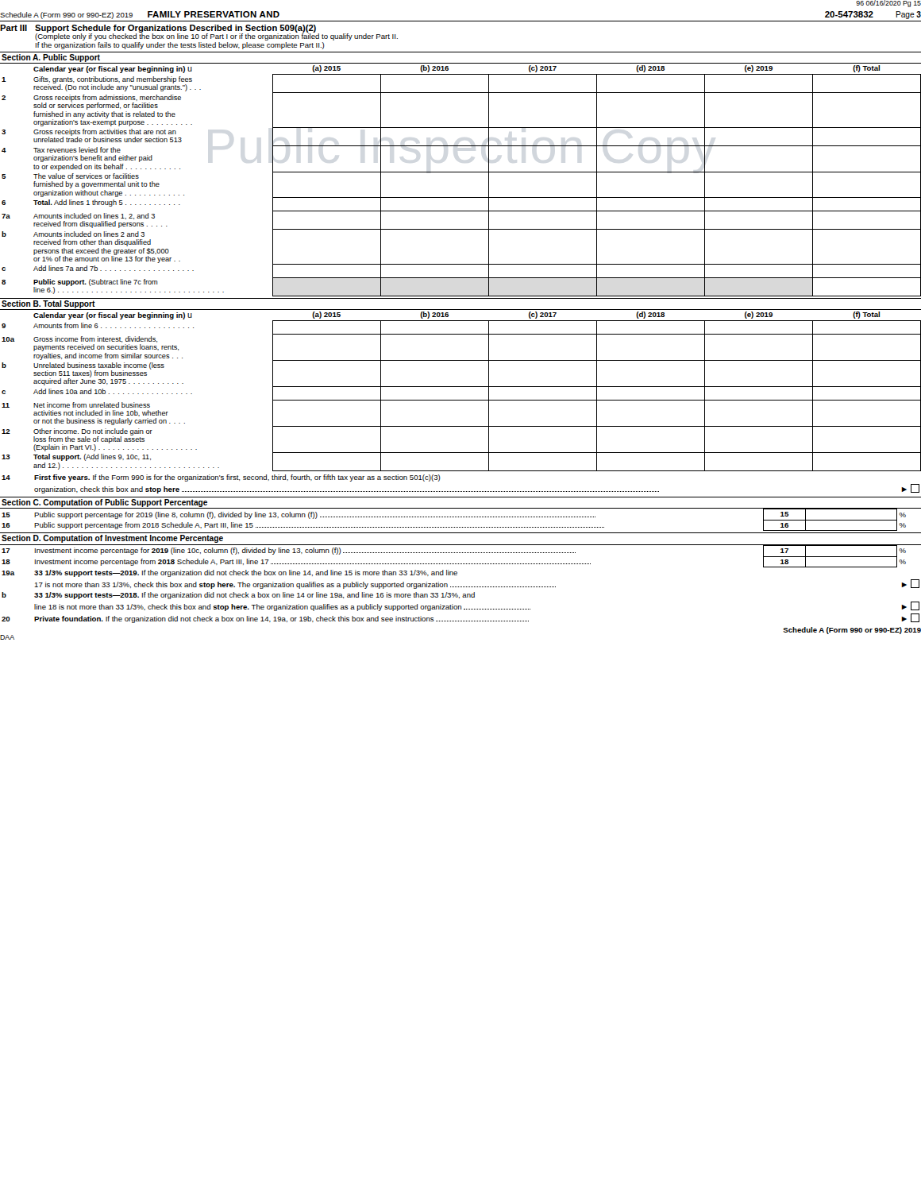96 06/16/2020 Pg 15
Public Inspection Copy
Schedule A (Form 990 or 990-EZ) 2019
FAMILY PRESERVATION AND
20-5473832
Page 3
Part III
Support Schedule for Organizations Described in Section 509(a)(2)
(Complete only if you checked the box on line 10 of Part I or if the organization failed to qualify under Part II.
If the organization fails to qualify under the tests listed below, please complete Part II.)
Section A. Public Support
| | Calendar year (or fiscal year beginning in) u | (a) 2015 | (b) 2016 | (c) 2017 | (d) 2018 | (e) 2019 | (f) Total |
| 1 | Gifts, grants, contributions, and membership fees received. (Do not include any "unusual grants.") . . . | | | | | | |
| 2 | Gross receipts from admissions, merchandise sold or services performed, or facilities furnished in any activity that is related to the organization's tax-exempt purpose . . . . . . . . . . | | | | | | |
| 3 | Gross receipts from activities that are not an unrelated trade or business under section 513 | | | | | | |
| 4 | Tax revenues levied for the organization's benefit and either paid to or expended on its behalf . . . . . . . . . . . . | | | | | | |
| 5 | The value of services or facilities furnished by a governmental unit to the organization without charge . . . . . . . . . . . . . | | | | | | |
| 6 | Total. Add lines 1 through 5 . . . . . . . . . . . . | | | | | | |
| 7a | Amounts included on lines 1, 2, and 3 received from disqualified persons . . . . . | | | | | | |
| b | Amounts included on lines 2 and 3 received from other than disqualified persons that exceed the greater of $5,000 or 1% of the amount on line 13 for the year . . | | | | | | |
| c | Add lines 7a and 7b . . . . . . . . . . . . . . . . . . . . | | | | | | |
| 8 | Public support. (Subtract line 7c from line 6.) . . . . . . . . . . . . . . . . . . . . . . . . . . . . . . . . . . . | | | | | | |
Section B. Total Support
| | Calendar year (or fiscal year beginning in) u | (a) 2015 | (b) 2016 | (c) 2017 | (d) 2018 | (e) 2019 | (f) Total |
| 9 | Amounts from line 6 . . . . . . . . . . . . . . . . . . . . | | | | | | |
| 10a | Gross income from interest, dividends, payments received on securities loans, rents, royalties, and income from similar sources . . . | | | | | | |
| b | Unrelated business taxable income (less section 511 taxes) from businesses acquired after June 30, 1975 . . . . . . . . . . . . | | | | | | |
| c | Add lines 10a and 10b . . . . . . . . . . . . . . . . . . | | | | | | |
| 11 | Net income from unrelated business activities not included in line 10b, whether or not the business is regularly carried on . . . . | | | | | | |
| 12 | Other income. Do not include gain or loss from the sale of capital assets (Explain in Part VI.) . . . . . . . . . . . . . . . . . . . . . | | | | | | |
| 13 | Total support. (Add lines 9, 10c, 11, and 12.) . . . . . . . . . . . . . . . . . . . . . . . . . . . . . . . . . | | | | | | |
| 14 | First five years. If the Form 990 is for the organization's first, second, third, fourth, or fifth tax year as a section 501(c)(3) |
| | organization, check this box and stop here | ► |
Section C. Computation of Public Support Percentage
| 15 | Public support percentage for 2019 (line 8, column (f), divided by line 13, column (f)) | 15 | | % |
| 16 | Public support percentage from 2018 Schedule A, Part III, line 15 | 16 | | % |
Section D. Computation of Investment Income Percentage
| 17 | Investment income percentage for 2019 (line 10c, column (f), divided by line 13, column (f)) | 17 | | % |
| 18 | Investment income percentage from 2018 Schedule A, Part III, line 17 | 18 | | % |
| 19a | 33 1/3% support tests—2019. If the organization did not check the box on line 14, and line 15 is more than 33 1/3%, and line |
| | 17 is not more than 33 1/3%, check this box and stop here. The organization qualifies as a publicly supported organization | ► |
| b | 33 1/3% support tests—2018. If the organization did not check a box on line 14 or line 19a, and line 16 is more than 33 1/3%, and |
| | line 18 is not more than 33 1/3%, check this box and stop here. The organization qualifies as a publicly supported organization | ► |
| 20 | Private foundation. If the organization did not check a box on line 14, 19a, or 19b, check this box and see instructions | ► |
Schedule A (Form 990 or 990-EZ) 2019
DAA